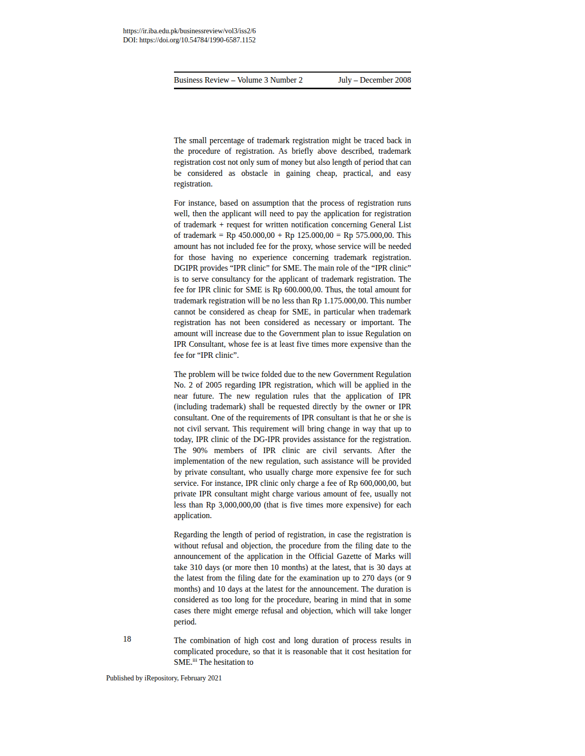https://ir.iba.edu.pk/businessreview/vol3/iss2/6
DOI: https://doi.org/10.54784/1990-6587.1152
Business Review – Volume 3 Number 2 July – December 2008
The small percentage of trademark registration might be traced back in the procedure of registration. As briefly above described, trademark registration cost not only sum of money but also length of period that can be considered as obstacle in gaining cheap, practical, and easy registration.
For instance, based on assumption that the process of registration runs well, then the applicant will need to pay the application for registration of trademark + request for written notification concerning General List of trademark = Rp 450.000,00 + Rp 125.000,00 = Rp 575.000,00. This amount has not included fee for the proxy, whose service will be needed for those having no experience concerning trademark registration. DGIPR provides “IPR clinic” for SME. The main role of the “IPR clinic” is to serve consultancy for the applicant of trademark registration. The fee for IPR clinic for SME is Rp 600.000,00. Thus, the total amount for trademark registration will be no less than Rp 1.175.000,00. This number cannot be considered as cheap for SME, in particular when trademark registration has not been considered as necessary or important. The amount will increase due to the Government plan to issue Regulation on IPR Consultant, whose fee is at least five times more expensive than the fee for “IPR clinic”.
The problem will be twice folded due to the new Government Regulation No. 2 of 2005 regarding IPR registration, which will be applied in the near future. The new regulation rules that the application of IPR (including trademark) shall be requested directly by the owner or IPR consultant. One of the requirements of IPR consultant is that he or she is not civil servant. This requirement will bring change in way that up to today, IPR clinic of the DG-IPR provides assistance for the registration. The 90% members of IPR clinic are civil servants. After the implementation of the new regulation, such assistance will be provided by private consultant, who usually charge more expensive fee for such service. For instance, IPR clinic only charge a fee of Rp 600,000,00, but private IPR consultant might charge various amount of fee, usually not less than Rp 3,000,000,00 (that is five times more expensive) for each application.
Regarding the length of period of registration, in case the registration is without refusal and objection, the procedure from the filing date to the announcement of the application in the Official Gazette of Marks will take 310 days (or more then 10 months) at the latest, that is 30 days at the latest from the filing date for the examination up to 270 days (or 9 months) and 10 days at the latest for the announcement. The duration is considered as too long for the procedure, bearing in mind that in some cases there might emerge refusal and objection, which will take longer period.
The combination of high cost and long duration of process results in complicated procedure, so that it is reasonable that it cost hesitation for SME.iii The hesitation to
18
Published by iRepository, February 2021